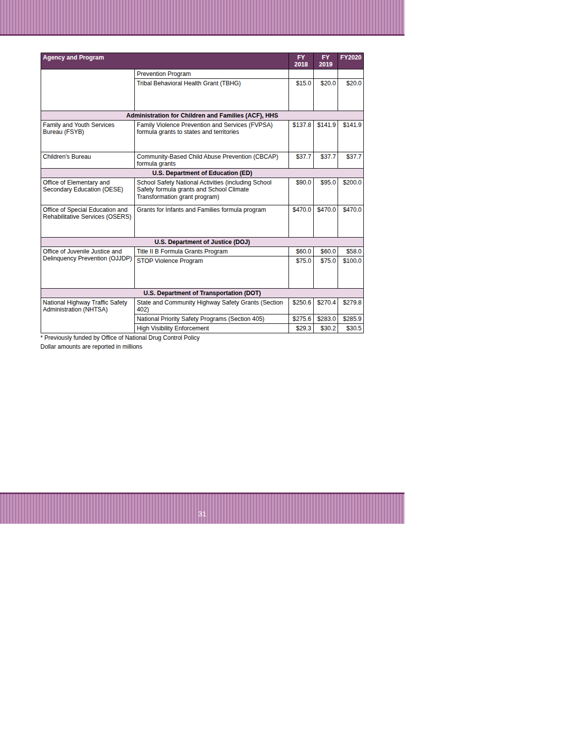| Agency and Program | FY 2018 | FY 2019 | FY2020 |
| --- | --- | --- | --- |
| | Prevention Program | | | |
| Tribal Behavioral Health Grant (TBHG) | $15.0 | $20.0 | $20.0 |
| Administration for Children and Families (ACF), HHS |
| Family and Youth Services Bureau (FSYB) | Family Violence Prevention and Services (FVPSA) formula grants to states and territories | $137.8 | $141.9 | $141.9 |
| Children's Bureau | Community-Based Child Abuse Prevention (CBCAP) formula grants | $37.7 | $37.7 | $37.7 |
| U.S. Department of Education (ED) |
| Office of Elementary and Secondary Education (OESE) | School Safety National Activities (including School Safety formula grants and School Climate Transformation grant program) | $90.0 | $95.0 | $200.0 |
| Office of Special Education and Rehabilitative Services (OSERS) | Grants for Infants and Families formula program | $470.0 | $470.0 | $470.0 |
| U.S. Department of Justice (DOJ) |
| Office of Juvenile Justice and Delinquency Prevention (OJJDP) | Title II B Formula Grants Program | $60.0 | $60.0 | $58.0 |
| STOP Violence Program | $75.0 | $75.0 | $100.0 |
| U.S. Department of Transportation (DOT) |
| National Highway Traffic Safety Administration (NHTSA) | State and Community Highway Safety Grants (Section 402) | $250.6 | $270.4 | $279.8 |
| National Priority Safety Programs (Section 405) | $275.6 | $283.0 | $285.9 |
| High Visibility Enforcement | $29.3 | $30.2 | $30.5 |
* Previously funded by Office of National Drug Control Policy
Dollar amounts are reported in millions
31